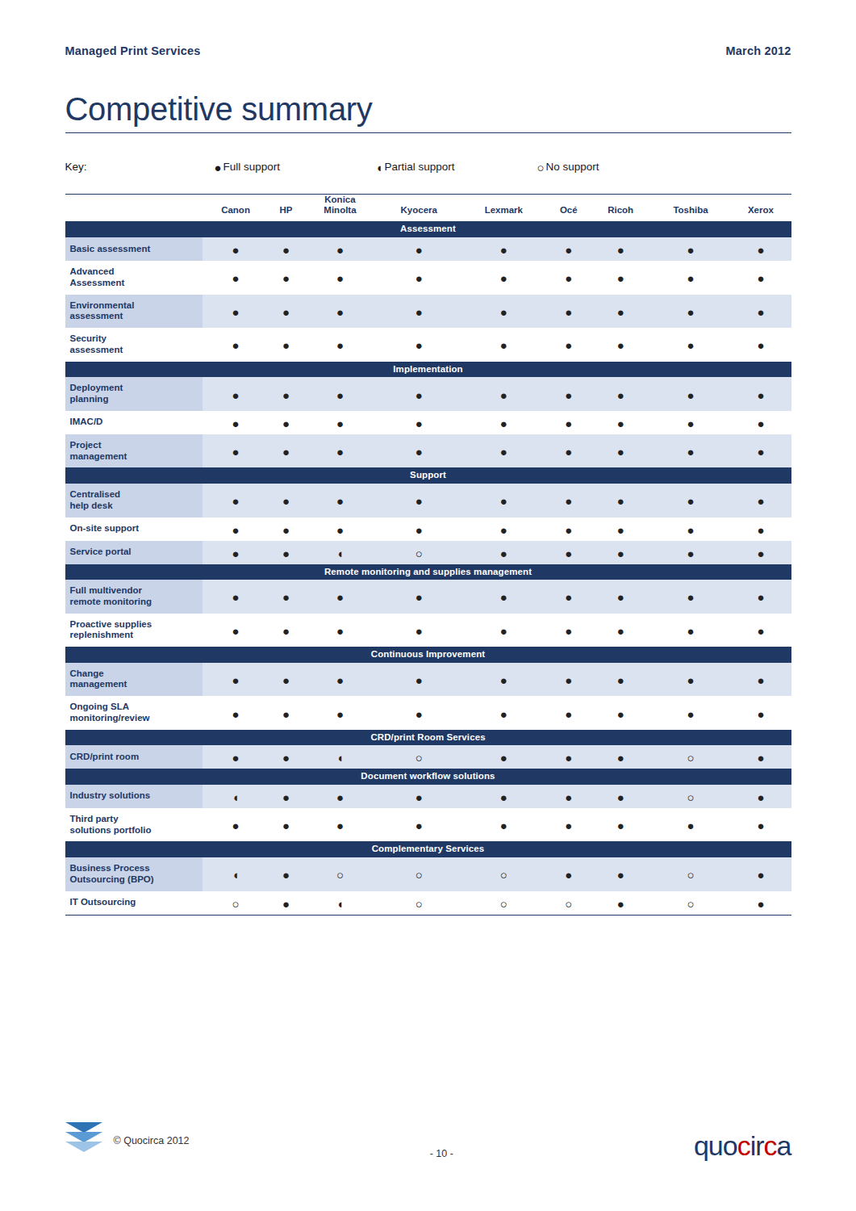Managed Print Services March 2012
Competitive summary
Key: Full support Partial support No support
| | Canon | HP | Konica Minolta | Kyocera | Lexmark | Océ | Ricoh | Toshiba | Xerox |
| --- | --- | --- | --- | --- | --- | --- | --- | --- | --- |
| Assessment |
| Basic assessment | | | | | | | | | |
| Advanced Assessment | | | | | | | | | |
| Environmental assessment | | | | | | | | | |
| Security assessment | | | | | | | | | |
| Implementation |
| Deployment planning | | | | | | | | | |
| IMAC/D | | | | | | | | | |
| Project management | | | | | | | | | |
| Support |
| Centralised help desk | | | | | | | | | |
| On-site support | | | | | | | | | |
| Service portal | | | | | | | | | |
| Remote monitoring and supplies management |
| Full multivendor remote monitoring | | | | | | | | | |
| Proactive supplies replenishment | | | | | | | | | |
| Continuous Improvement |
| Change management | | | | | | | | | |
| Ongoing SLA monitoring/review | | | | | | | | | |
| CRD/print Room Services |
| CRD/print room | | | | | | | | | |
| Document workflow solutions |
| Industry solutions | | | | | | | | | |
| Third party solutions portfolio | | | | | | | | | |
| Complementary Services |
| Business Process Outsourcing (BPO) | | | | | | | | | |
| IT Outsourcing | | | | | | | | | |
© Quocirca 2012
- 10 -
quocirca